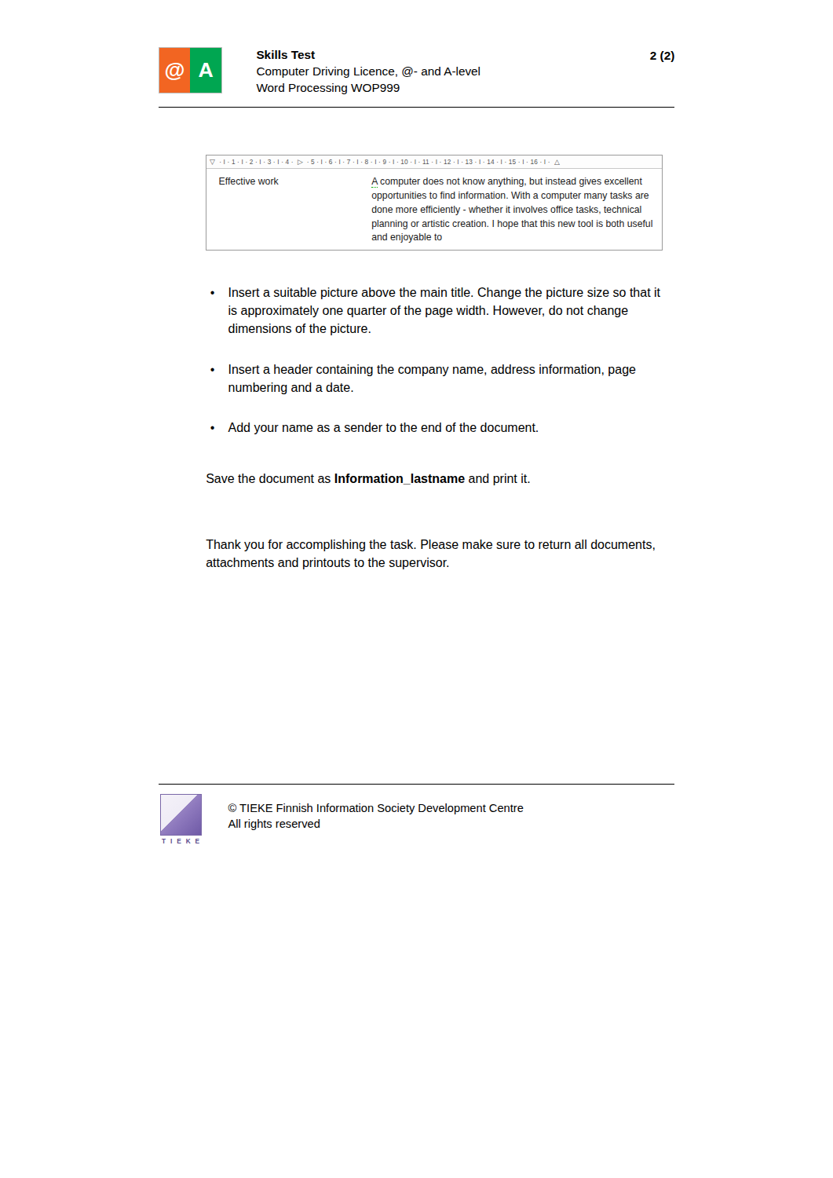@
A
Skills Test
Computer Driving Licence, @- and A-level
Word Processing WOP999
2 (2)
▽ · I · 1 · I · 2 · I · 3 · I · 4 · ▷ · 5 · I · 6 · I · 7 · I · 8 · I · 9 · I · 10 · I · 11 · I · 12 · I · 13 · I · 14 · I · 15 · I · 16 · I · △
Effective work
A computer does not know anything, but instead gives excellent opportunities to find information. With a computer many tasks are done more efficiently - whether it involves office tasks, technical planning or artistic creation. I hope that this new tool is both useful and enjoyable to
Insert a suitable picture above the main title. Change the picture size so that it is approximately one quarter of the page width. However, do not change dimensions of the picture.
Insert a header containing the company name, address information, page numbering and a date.
Add your name as a sender to the end of the document.
Save the document as Information_lastname and print it.
Thank you for accomplishing the task. Please make sure to return all documents, attachments and printouts to the supervisor.
T I E K E
© TIEKE Finnish Information Society Development Centre
All rights reserved